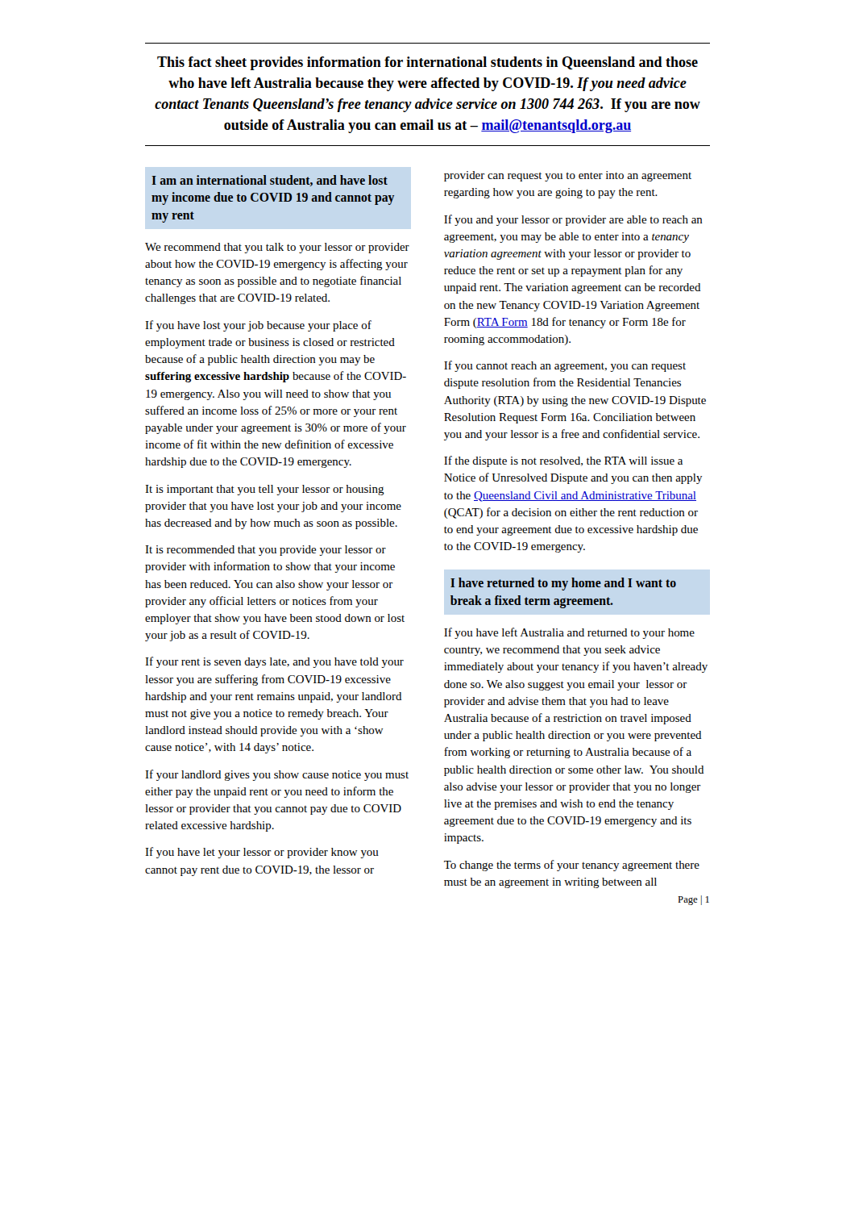This fact sheet provides information for international students in Queensland and those who have left Australia because they were affected by COVID-19. If you need advice contact Tenants Queensland’s free tenancy advice service on 1300 744 263. If you are now outside of Australia you can email us at – mail@tenantsqld.org.au
I am an international student, and have lost my income due to COVID 19 and cannot pay my rent
We recommend that you talk to your lessor or provider about how the COVID-19 emergency is affecting your tenancy as soon as possible and to negotiate financial challenges that are COVID-19 related.
If you have lost your job because your place of employment trade or business is closed or restricted because of a public health direction you may be suffering excessive hardship because of the COVID-19 emergency. Also you will need to show that you suffered an income loss of 25% or more or your rent payable under your agreement is 30% or more of your income of fit within the new definition of excessive hardship due to the COVID-19 emergency.
It is important that you tell your lessor or housing provider that you have lost your job and your income has decreased and by how much as soon as possible.
It is recommended that you provide your lessor or provider with information to show that your income has been reduced. You can also show your lessor or provider any official letters or notices from your employer that show you have been stood down or lost your job as a result of COVID-19.
If your rent is seven days late, and you have told your lessor you are suffering from COVID-19 excessive hardship and your rent remains unpaid, your landlord must not give you a notice to remedy breach. Your landlord instead should provide you with a ‘show cause notice’, with 14 days’ notice.
If your landlord gives you show cause notice you must either pay the unpaid rent or you need to inform the lessor or provider that you cannot pay due to COVID related excessive hardship.
If you have let your lessor or provider know you cannot pay rent due to COVID-19, the lessor or provider can request you to enter into an agreement regarding how you are going to pay the rent.
If you and your lessor or provider are able to reach an agreement, you may be able to enter into a tenancy variation agreement with your lessor or provider to reduce the rent or set up a repayment plan for any unpaid rent. The variation agreement can be recorded on the new Tenancy COVID-19 Variation Agreement Form (RTA Form 18d for tenancy or Form 18e for rooming accommodation).
If you cannot reach an agreement, you can request dispute resolution from the Residential Tenancies Authority (RTA) by using the new COVID-19 Dispute Resolution Request Form 16a. Conciliation between you and your lessor is a free and confidential service.
If the dispute is not resolved, the RTA will issue a Notice of Unresolved Dispute and you can then apply to the Queensland Civil and Administrative Tribunal (QCAT) for a decision on either the rent reduction or to end your agreement due to excessive hardship due to the COVID-19 emergency.
I have returned to my home and I want to break a fixed term agreement.
If you have left Australia and returned to your home country, we recommend that you seek advice immediately about your tenancy if you haven’t already done so. We also suggest you email your lessor or provider and advise them that you had to leave Australia because of a restriction on travel imposed under a public health direction or you were prevented from working or returning to Australia because of a public health direction or some other law. You should also advise your lessor or provider that you no longer live at the premises and wish to end the tenancy agreement due to the COVID-19 emergency and its impacts.
To change the terms of your tenancy agreement there must be an agreement in writing between all
Page | 1